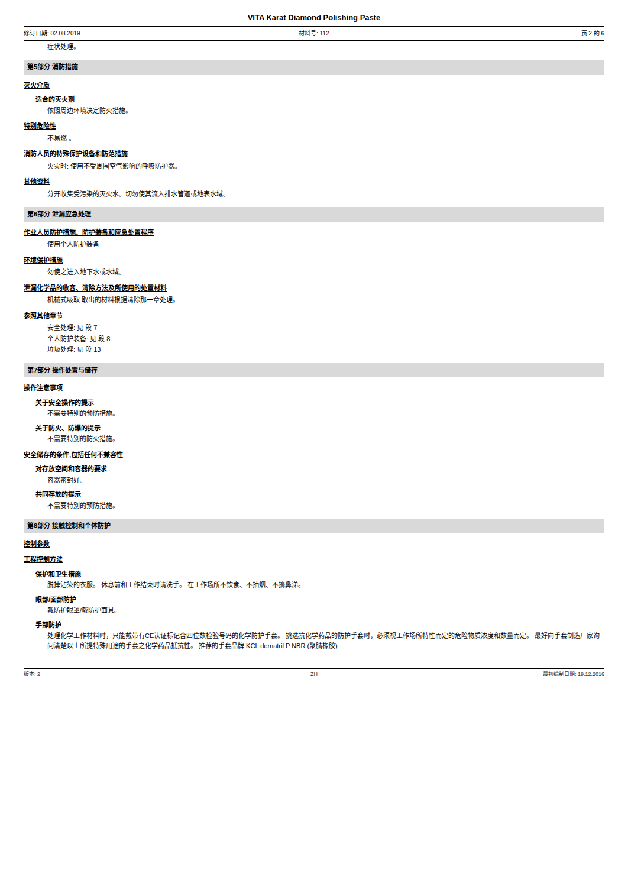VITA Karat Diamond Polishing Paste
修订日期: 02.08.2019
材料号: 112
页 2 的 6
症状处理。
第5部分 消防措施
灭火介质
适合的灭火剂
依照周边环境决定防火措施。
特别危险性
不易燃 。
消防人员的特殊保护设备和防范措施
火灾时: 使用不受周围空气影响的呼吸防护器。
其他资料
分开收集受污染的灭火水。切勿使其流入排水管道或地表水域。
第6部分 泄漏应急处理
作业人员防护措施、防护装备和应急处置程序
使用个人防护装备
环境保护措施
勿使之进入地下水或水域。
泄漏化学品的收容、清除方法及所使用的处置材料
机械式吸取 取出的材料根据清除那一章处理。
参照其他章节
安全处理: 见 段 7
个人防护装备: 见 段 8
垃圾处理: 见 段 13
第7部分 操作处置与储存
操作注意事项
关于安全操作的提示
不需要特别的预防措施。
关于防火、防爆的提示
不需要特别的防火措施。
安全储存的条件,包括任何不兼容性
对存放空间和容器的要求
容器密封好。
共同存放的提示
不需要特别的预防措施。
第8部分 接触控制和个体防护
控制参数
工程控制方法
保护和卫生措施
脱掉沾染的衣服。 休息前和工作结束时请洗手。 在工作场所不饮食、不抽烟、不擤鼻涕。
眼部/面部防护
戴防护眼罩/戴防护面具。
手部防护
处理化学工作材料时，只能戴带有CE认证标记含四位数检验号码的化学防护手套。 挑选抗化学药品的防护手套时，必须视工作场所特性而定的危险物质浓度和数量而定。 最好向手套制造厂家询问清楚以上所提特殊用途的手套之化学药品抵抗性。 推荐的手套品牌 KCL dernatril P NBR (聚腈橡胶)
版本: 2
ZH
最初编制日期: 19.12.2016